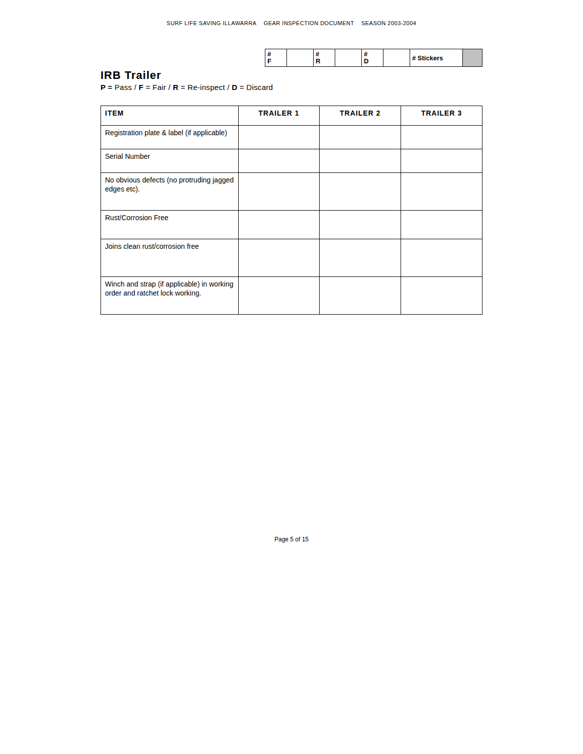SURF LIFE SAVING ILLAWARRA GEAR INSPECTION DOCUMENT SEASON 2003-2004
| # F | | # R | | # D | | # Stickers | |
IRB Trailer
P = Pass / F = Fair / R = Re-inspect / D = Discard
| ITEM | TRAILER 1 | TRAILER 2 | TRAILER 3 |
| --- | --- | --- | --- |
| Registration plate & label (if applicable) | | | |
| Serial Number | | | |
| No obvious defects (no protruding jagged edges etc). | | | |
| Rust/Corrosion Free | | | |
| Joins clean rust/corrosion free | | | |
| Winch and strap (if applicable) in working order and ratchet lock working. | | | |
Page 5 of 15